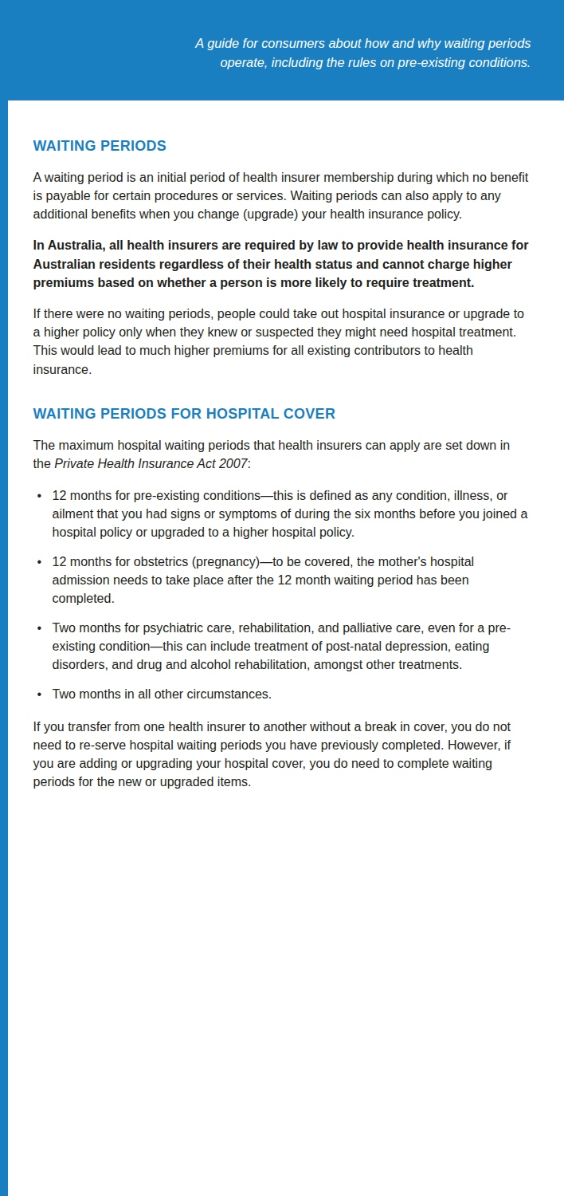A guide for consumers about how and why waiting periods operate, including the rules on pre-existing conditions.
Waiting Periods
A waiting period is an initial period of health insurer membership during which no benefit is payable for certain procedures or services. Waiting periods can also apply to any additional benefits when you change (upgrade) your health insurance policy.
In Australia, all health insurers are required by law to provide health insurance for Australian residents regardless of their health status and cannot charge higher premiums based on whether a person is more likely to require treatment.
If there were no waiting periods, people could take out hospital insurance or upgrade to a higher policy only when they knew or suspected they might need hospital treatment. This would lead to much higher premiums for all existing contributors to health insurance.
Waiting Periods for Hospital Cover
The maximum hospital waiting periods that health insurers can apply are set down in the Private Health Insurance Act 2007:
12 months for pre-existing conditions—this is defined as any condition, illness, or ailment that you had signs or symptoms of during the six months before you joined a hospital policy or upgraded to a higher hospital policy.
12 months for obstetrics (pregnancy)—to be covered, the mother's hospital admission needs to take place after the 12 month waiting period has been completed.
Two months for psychiatric care, rehabilitation, and palliative care, even for a pre-existing condition—this can include treatment of post-natal depression, eating disorders, and drug and alcohol rehabilitation, amongst other treatments.
Two months in all other circumstances.
If you transfer from one health insurer to another without a break in cover, you do not need to re-serve hospital waiting periods you have previously completed. However, if you are adding or upgrading your hospital cover, you do need to complete waiting periods for the new or upgraded items.